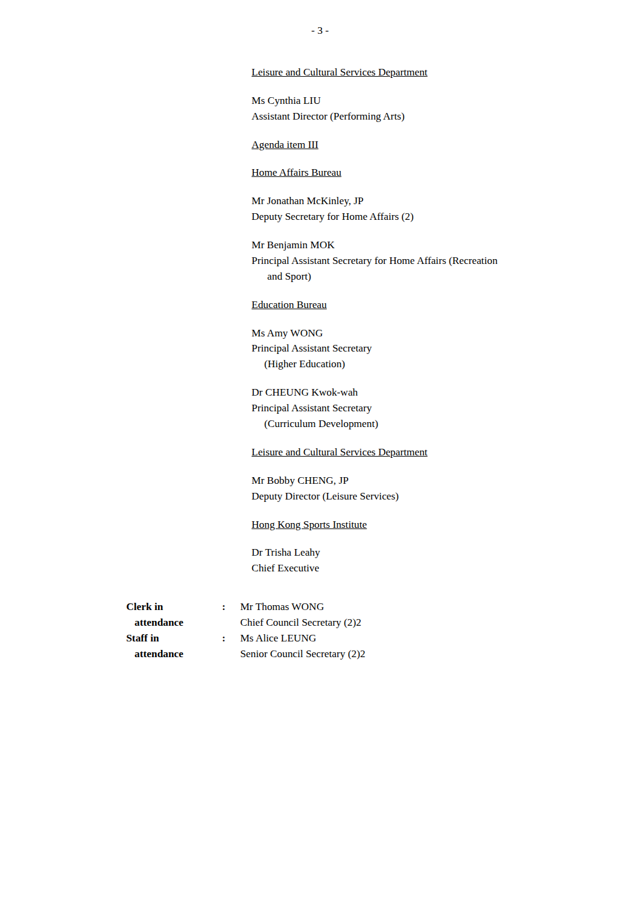- 3 -
Leisure and Cultural Services Department
Ms Cynthia LIU
Assistant Director (Performing Arts)
Agenda item III
Home Affairs Bureau
Mr Jonathan McKinley, JP
Deputy Secretary for Home Affairs (2)
Mr Benjamin MOK
Principal Assistant Secretary for Home Affairs (Recreation and Sport)
Education Bureau
Ms Amy WONG
Principal Assistant Secretary
(Higher Education)
Dr CHEUNG Kwok-wah
Principal Assistant Secretary
(Curriculum Development)
Leisure and Cultural Services Department
Mr Bobby CHENG, JP
Deputy Director (Leisure Services)
Hong Kong Sports Institute
Dr Trisha Leahy
Chief Executive
| Clerk in attendance | : | Mr Thomas WONG Chief Council Secretary (2)2 |
| Staff in attendance | : | Ms Alice LEUNG Senior Council Secretary (2)2 |